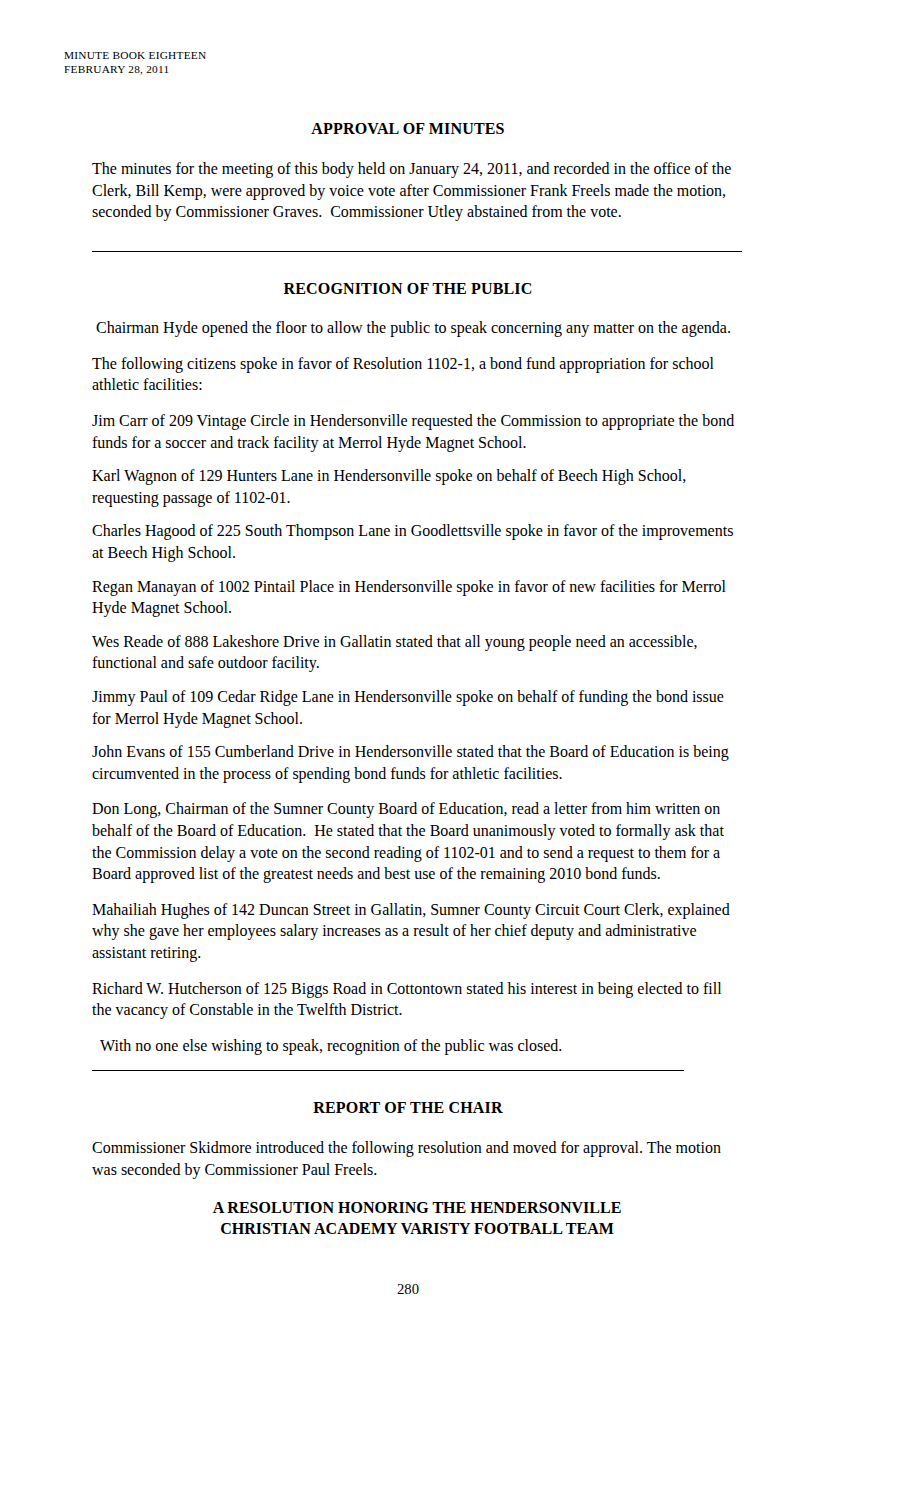MINUTE BOOK EIGHTEEN
FEBRUARY 28, 2011
APPROVAL OF MINUTES
The minutes for the meeting of this body held on January 24, 2011, and recorded in the office of the Clerk, Bill Kemp, were approved by voice vote after Commissioner Frank Freels made the motion, seconded by Commissioner Graves. Commissioner Utley abstained from the vote.
RECOGNITION OF THE PUBLIC
Chairman Hyde opened the floor to allow the public to speak concerning any matter on the agenda.
The following citizens spoke in favor of Resolution 1102-1, a bond fund appropriation for school athletic facilities:
Jim Carr of 209 Vintage Circle in Hendersonville requested the Commission to appropriate the bond funds for a soccer and track facility at Merrol Hyde Magnet School.
Karl Wagnon of 129 Hunters Lane in Hendersonville spoke on behalf of Beech High School, requesting passage of 1102-01.
Charles Hagood of 225 South Thompson Lane in Goodlettsville spoke in favor of the improvements at Beech High School.
Regan Manayan of 1002 Pintail Place in Hendersonville spoke in favor of new facilities for Merrol Hyde Magnet School.
Wes Reade of 888 Lakeshore Drive in Gallatin stated that all young people need an accessible, functional and safe outdoor facility.
Jimmy Paul of 109 Cedar Ridge Lane in Hendersonville spoke on behalf of funding the bond issue for Merrol Hyde Magnet School.
John Evans of 155 Cumberland Drive in Hendersonville stated that the Board of Education is being circumvented in the process of spending bond funds for athletic facilities.
Don Long, Chairman of the Sumner County Board of Education, read a letter from him written on behalf of the Board of Education. He stated that the Board unanimously voted to formally ask that the Commission delay a vote on the second reading of 1102-01 and to send a request to them for a Board approved list of the greatest needs and best use of the remaining 2010 bond funds.
Mahailiah Hughes of 142 Duncan Street in Gallatin, Sumner County Circuit Court Clerk, explained why she gave her employees salary increases as a result of her chief deputy and administrative assistant retiring.
Richard W. Hutcherson of 125 Biggs Road in Cottontown stated his interest in being elected to fill the vacancy of Constable in the Twelfth District.
With no one else wishing to speak, recognition of the public was closed.
REPORT OF THE CHAIR
Commissioner Skidmore introduced the following resolution and moved for approval. The motion was seconded by Commissioner Paul Freels.
A RESOLUTION HONORING THE HENDERSONVILLE
CHRISTIAN ACADEMY VARISTY FOOTBALL TEAM
280